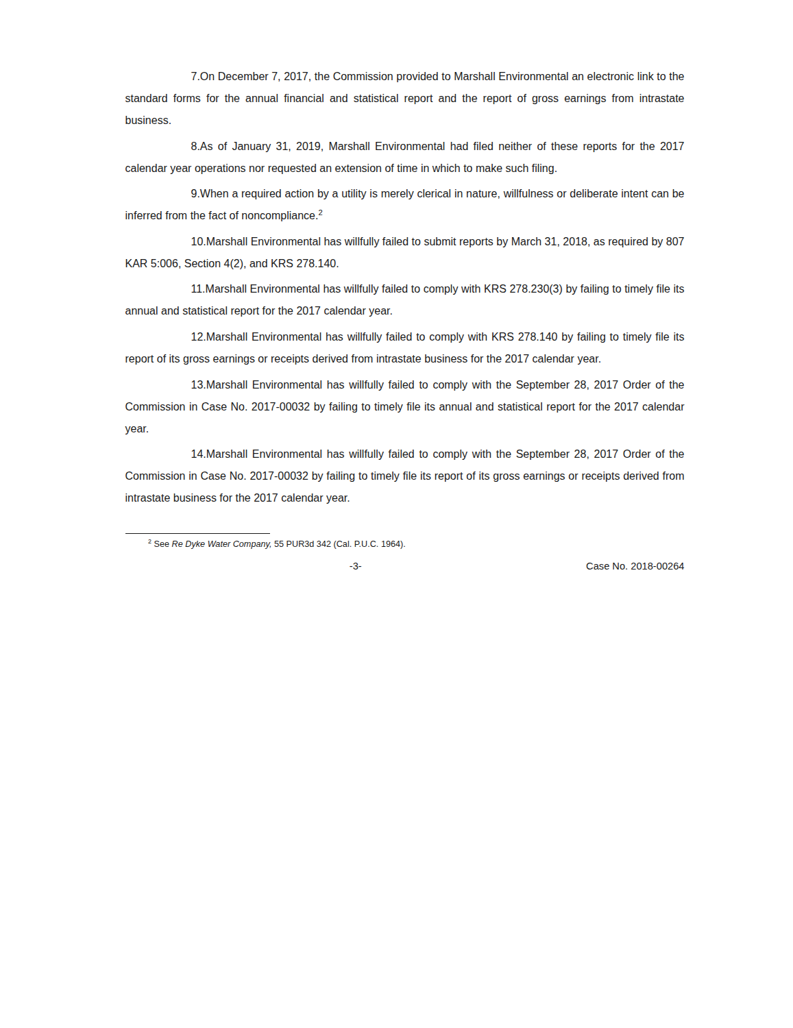7. On December 7, 2017, the Commission provided to Marshall Environmental an electronic link to the standard forms for the annual financial and statistical report and the report of gross earnings from intrastate business.
8. As of January 31, 2019, Marshall Environmental had filed neither of these reports for the 2017 calendar year operations nor requested an extension of time in which to make such filing.
9. When a required action by a utility is merely clerical in nature, willfulness or deliberate intent can be inferred from the fact of noncompliance.2
10. Marshall Environmental has willfully failed to submit reports by March 31, 2018, as required by 807 KAR 5:006, Section 4(2), and KRS 278.140.
11. Marshall Environmental has willfully failed to comply with KRS 278.230(3) by failing to timely file its annual and statistical report for the 2017 calendar year.
12. Marshall Environmental has willfully failed to comply with KRS 278.140 by failing to timely file its report of its gross earnings or receipts derived from intrastate business for the 2017 calendar year.
13. Marshall Environmental has willfully failed to comply with the September 28, 2017 Order of the Commission in Case No. 2017-00032 by failing to timely file its annual and statistical report for the 2017 calendar year.
14. Marshall Environmental has willfully failed to comply with the September 28, 2017 Order of the Commission in Case No. 2017-00032 by failing to timely file its report of its gross earnings or receipts derived from intrastate business for the 2017 calendar year.
2 See Re Dyke Water Company, 55 PUR3d 342 (Cal. P.U.C. 1964).
-3- Case No. 2018-00264